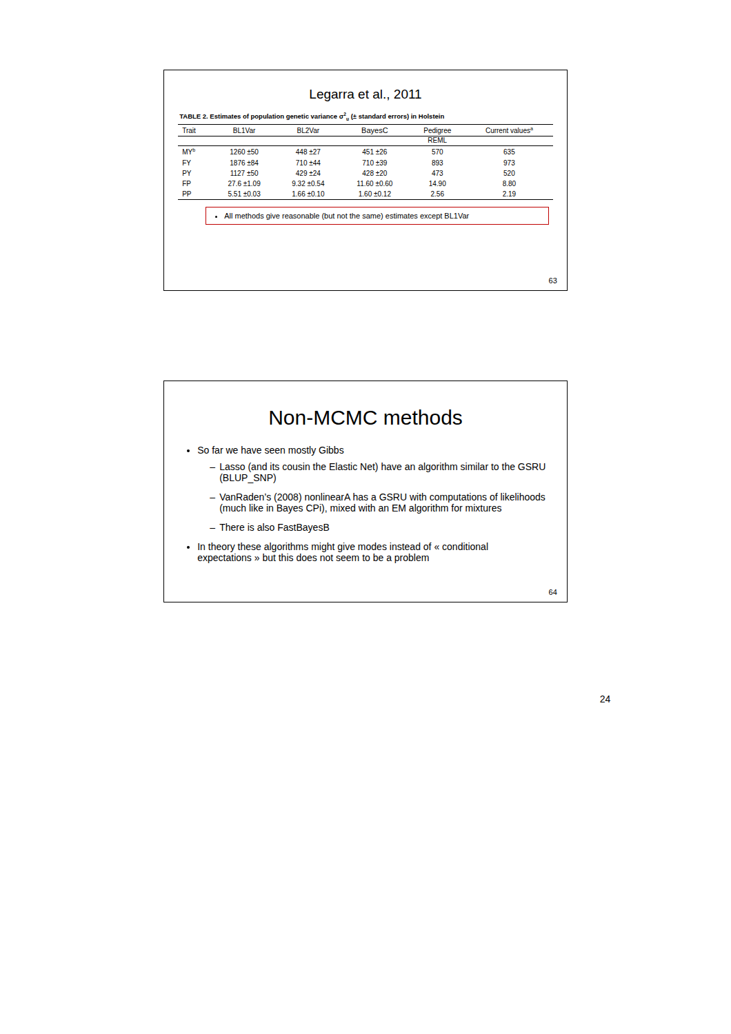Legarra et al., 2011
TABLE 2. Estimates of population genetic variance σ2u (± standard errors) in Holstein
| Trait | BL1Var | BL2Var | BayesC | Pedigree | Current values a |
| --- | --- | --- | --- | --- | --- |
| | | | | REML | |
| MY b | 1260 ±50 | 448 ±27 | 451 ±26 | 570 | 635 |
| FY | 1876 ±84 | 710 ±44 | 710 ±39 | 893 | 973 |
| PY | 1127 ±50 | 429 ±24 | 428 ±20 | 473 | 520 |
| FP | 27.6 ±1.09 | 9.32 ±0.54 | 11.60 ±0.60 | 14.90 | 8.80 |
| PP | 5.51 ±0.03 | 1.66 ±0.10 | 1.60 ±0.12 | 2.56 | 2.19 |
All methods give reasonable (but not the same) estimates except BL1Var
63
Non-MCMC methods
So far we have seen mostly Gibbs
Lasso (and its cousin the Elastic Net) have an algorithm similar to the GSRU (BLUP_SNP)
VanRaden’s (2008) nonlinearA has a GSRU with computations of likelihoods (much like in Bayes CPi), mixed with an EM algorithm for mixtures
There is also FastBayesB
In theory these algorithms might give modes instead of « conditional expectations » but this does not seem to be a problem
64
24